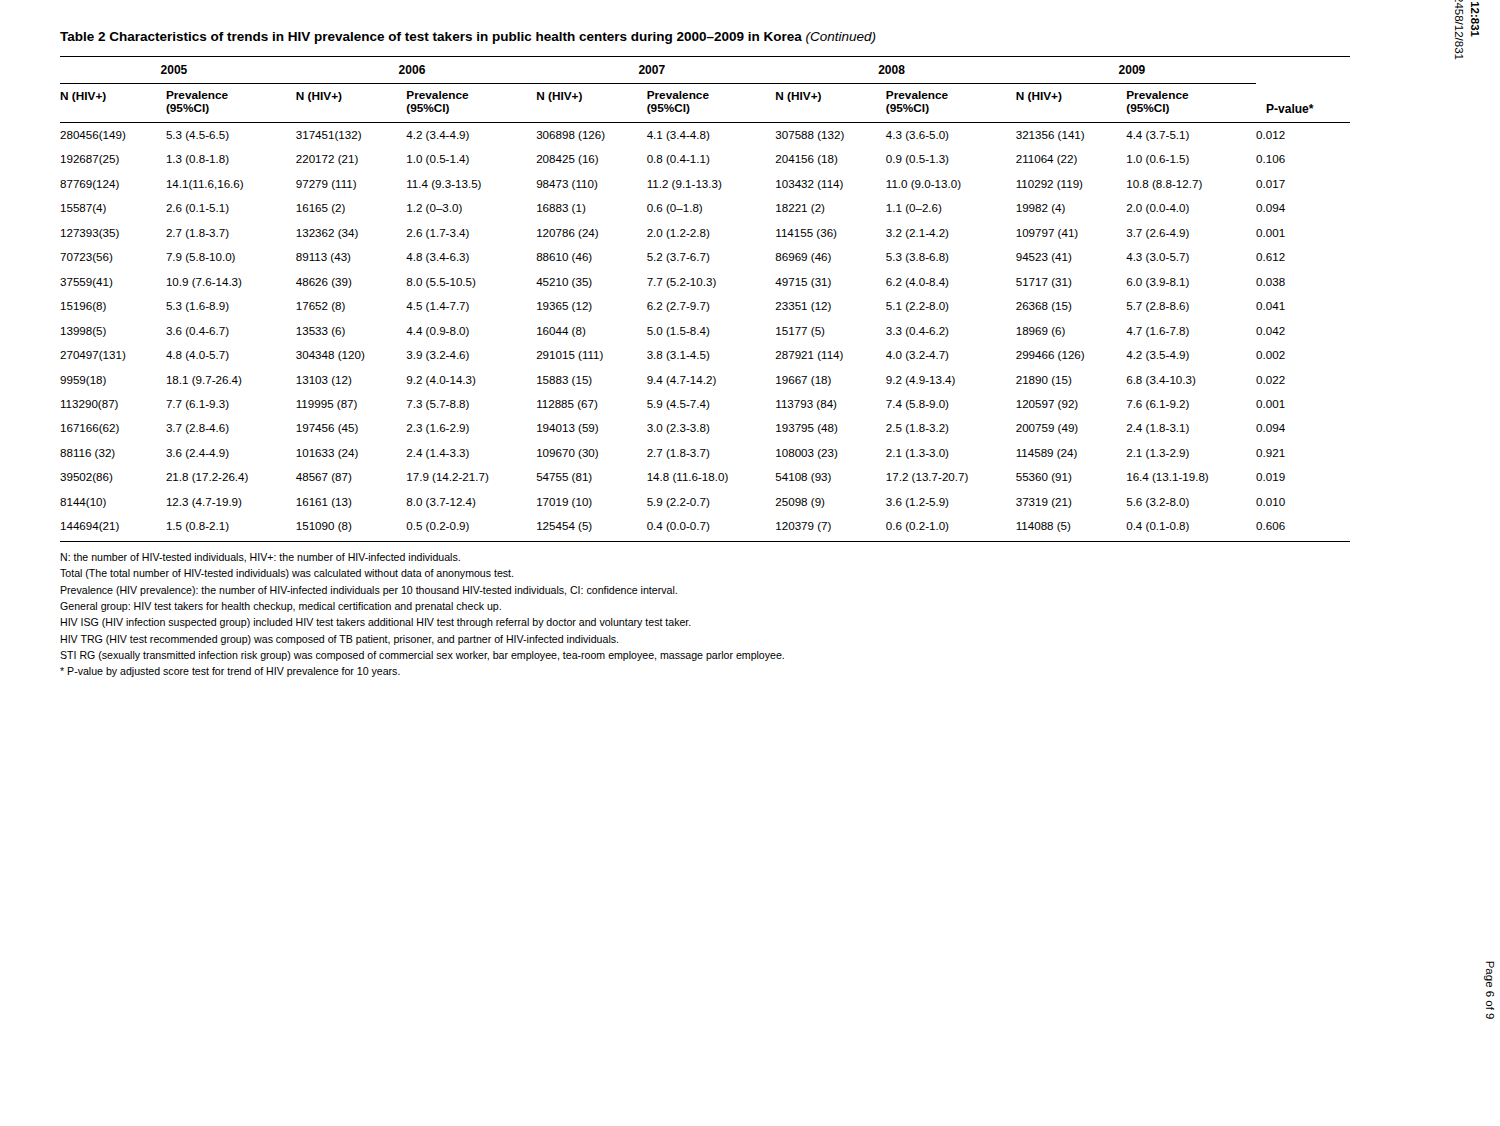Kee et al. BMC Public Health 2012, 12:831
http://www.biomedcentral.com/1471-2458/12/831
Page 6 of 9
Table 2 Characteristics of trends in HIV prevalence of test takers in public health centers during 2000–2009 in Korea (Continued)
| 2005 | 2006 | 2007 | 2008 | 2009 | P-value* |
| --- | --- | --- | --- | --- | --- |
| N (HIV+) | Prevalence (95%CI) | N (HIV+) | Prevalence (95%CI) | N (HIV+) | Prevalence (95%CI) | N (HIV+) | Prevalence (95%CI) | N (HIV+) | Prevalence (95%CI) |
| 280456(149) | 5.3 (4.5-6.5) | 317451(132) | 4.2 (3.4-4.9) | 306898 (126) | 4.1 (3.4-4.8) | 307588 (132) | 4.3 (3.6-5.0) | 321356 (141) | 4.4 (3.7-5.1) | 0.012 |
| 192687(25) | 1.3 (0.8-1.8) | 220172 (21) | 1.0 (0.5-1.4) | 208425 (16) | 0.8 (0.4-1.1) | 204156 (18) | 0.9 (0.5-1.3) | 211064 (22) | 1.0 (0.6-1.5) | 0.106 |
| 87769(124) | 14.1(11.6,16.6) | 97279 (111) | 11.4 (9.3-13.5) | 98473 (110) | 11.2 (9.1-13.3) | 103432 (114) | 11.0 (9.0-13.0) | 110292 (119) | 10.8 (8.8-12.7) | 0.017 |
| 15587(4) | 2.6 (0.1-5.1) | 16165 (2) | 1.2 (0–3.0) | 16883 (1) | 0.6 (0–1.8) | 18221 (2) | 1.1 (0–2.6) | 19982 (4) | 2.0 (0.0-4.0) | 0.094 |
| 127393(35) | 2.7 (1.8-3.7) | 132362 (34) | 2.6 (1.7-3.4) | 120786 (24) | 2.0 (1.2-2.8) | 114155 (36) | 3.2 (2.1-4.2) | 109797 (41) | 3.7 (2.6-4.9) | 0.001 |
| 70723(56) | 7.9 (5.8-10.0) | 89113 (43) | 4.8 (3.4-6.3) | 88610 (46) | 5.2 (3.7-6.7) | 86969 (46) | 5.3 (3.8-6.8) | 94523 (41) | 4.3 (3.0-5.7) | 0.612 |
| 37559(41) | 10.9 (7.6-14.3) | 48626 (39) | 8.0 (5.5-10.5) | 45210 (35) | 7.7 (5.2-10.3) | 49715 (31) | 6.2 (4.0-8.4) | 51717 (31) | 6.0 (3.9-8.1) | 0.038 |
| 15196(8) | 5.3 (1.6-8.9) | 17652 (8) | 4.5 (1.4-7.7) | 19365 (12) | 6.2 (2.7-9.7) | 23351 (12) | 5.1 (2.2-8.0) | 26368 (15) | 5.7 (2.8-8.6) | 0.041 |
| 13998(5) | 3.6 (0.4-6.7) | 13533 (6) | 4.4 (0.9-8.0) | 16044 (8) | 5.0 (1.5-8.4) | 15177 (5) | 3.3 (0.4-6.2) | 18969 (6) | 4.7 (1.6-7.8) | 0.042 |
| 270497(131) | 4.8 (4.0-5.7) | 304348 (120) | 3.9 (3.2-4.6) | 291015 (111) | 3.8 (3.1-4.5) | 287921 (114) | 4.0 (3.2-4.7) | 299466 (126) | 4.2 (3.5-4.9) | 0.002 |
| 9959(18) | 18.1 (9.7-26.4) | 13103 (12) | 9.2 (4.0-14.3) | 15883 (15) | 9.4 (4.7-14.2) | 19667 (18) | 9.2 (4.9-13.4) | 21890 (15) | 6.8 (3.4-10.3) | 0.022 |
| 113290(87) | 7.7 (6.1-9.3) | 119995 (87) | 7.3 (5.7-8.8) | 112885 (67) | 5.9 (4.5-7.4) | 113793 (84) | 7.4 (5.8-9.0) | 120597 (92) | 7.6 (6.1-9.2) | 0.001 |
| 167166(62) | 3.7 (2.8-4.6) | 197456 (45) | 2.3 (1.6-2.9) | 194013 (59) | 3.0 (2.3-3.8) | 193795 (48) | 2.5 (1.8-3.2) | 200759 (49) | 2.4 (1.8-3.1) | 0.094 |
| 88116 (32) | 3.6 (2.4-4.9) | 101633 (24) | 2.4 (1.4-3.3) | 109670 (30) | 2.7 (1.8-3.7) | 108003 (23) | 2.1 (1.3-3.0) | 114589 (24) | 2.1 (1.3-2.9) | 0.921 |
| 39502(86) | 21.8 (17.2-26.4) | 48567 (87) | 17.9 (14.2-21.7) | 54755 (81) | 14.8 (11.6-18.0) | 54108 (93) | 17.2 (13.7-20.7) | 55360 (91) | 16.4 (13.1-19.8) | 0.019 |
| 8144(10) | 12.3 (4.7-19.9) | 16161 (13) | 8.0 (3.7-12.4) | 17019 (10) | 5.9 (2.2-0.7) | 25098 (9) | 3.6 (1.2-5.9) | 37319 (21) | 5.6 (3.2-8.0) | 0.010 |
| 144694(21) | 1.5 (0.8-2.1) | 151090 (8) | 0.5 (0.2-0.9) | 125454 (5) | 0.4 (0.0-0.7) | 120379 (7) | 0.6 (0.2-1.0) | 114088 (5) | 0.4 (0.1-0.8) | 0.606 |
N: the number of HIV-tested individuals, HIV+: the number of HIV-infected individuals.
Total (The total number of HIV-tested individuals) was calculated without data of anonymous test.
Prevalence (HIV prevalence): the number of HIV-infected individuals per 10 thousand HIV-tested individuals, CI: confidence interval.
General group: HIV test takers for health checkup, medical certification and prenatal check up.
HIV ISG (HIV infection suspected group) included HIV test takers additional HIV test through referral by doctor and voluntary test taker.
HIV TRG (HIV test recommended group) was composed of TB patient, prisoner, and partner of HIV-infected individuals.
STI RG (sexually transmitted infection risk group) was composed of commercial sex worker, bar employee, tea-room employee, massage parlor employee.
* P-value by adjusted score test for trend of HIV prevalence for 10 years.